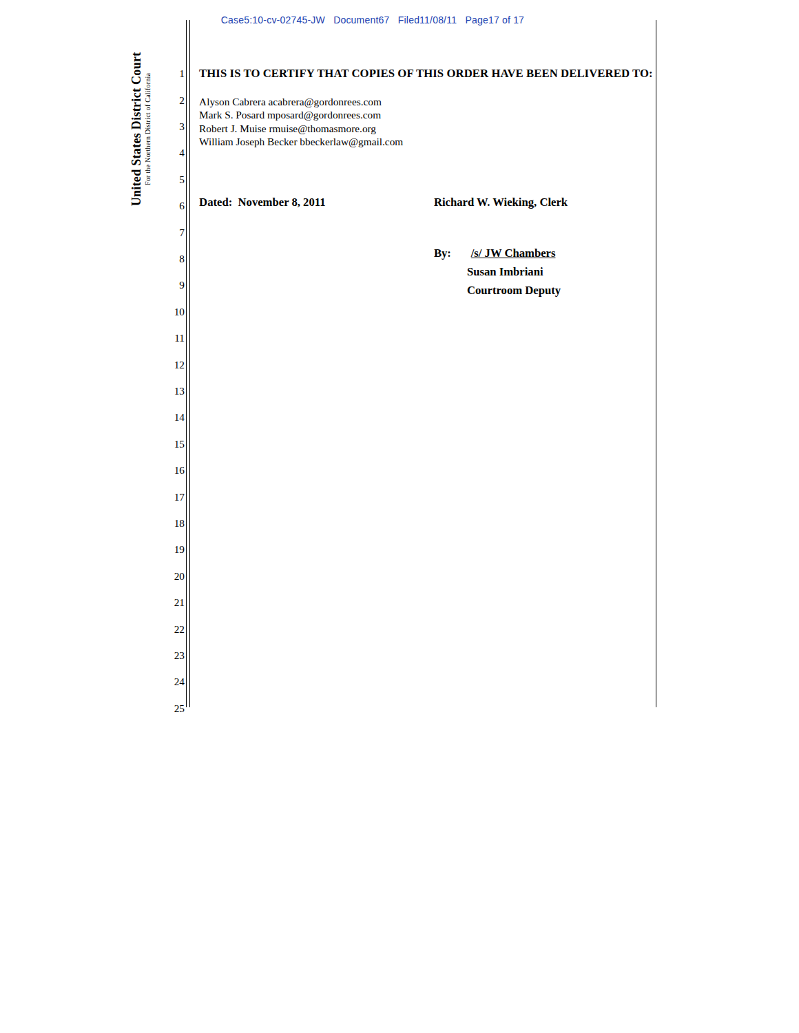Case5:10-cv-02745-JW Document67 Filed11/08/11 Page17 of 17
United States District Court
For the Northern District of California
1
2
3
4
5
6
7
8
9
10
11
12
13
14
15
16
17
18
19
20
21
22
23
24
25
26
27
28
THIS IS TO CERTIFY THAT COPIES OF THIS ORDER HAVE BEEN DELIVERED TO:
Alyson Cabrera acabrera@gordonrees.com
Mark S. Posard mposard@gordonrees.com
Robert J. Muise rmuise@thomasmore.org
William Joseph Becker bbeckerlaw@gmail.com
Dated: November 8, 2011 Richard W. Wieking, Clerk
By:/s/ JW Chambers
Susan Imbriani
Courtroom Deputy